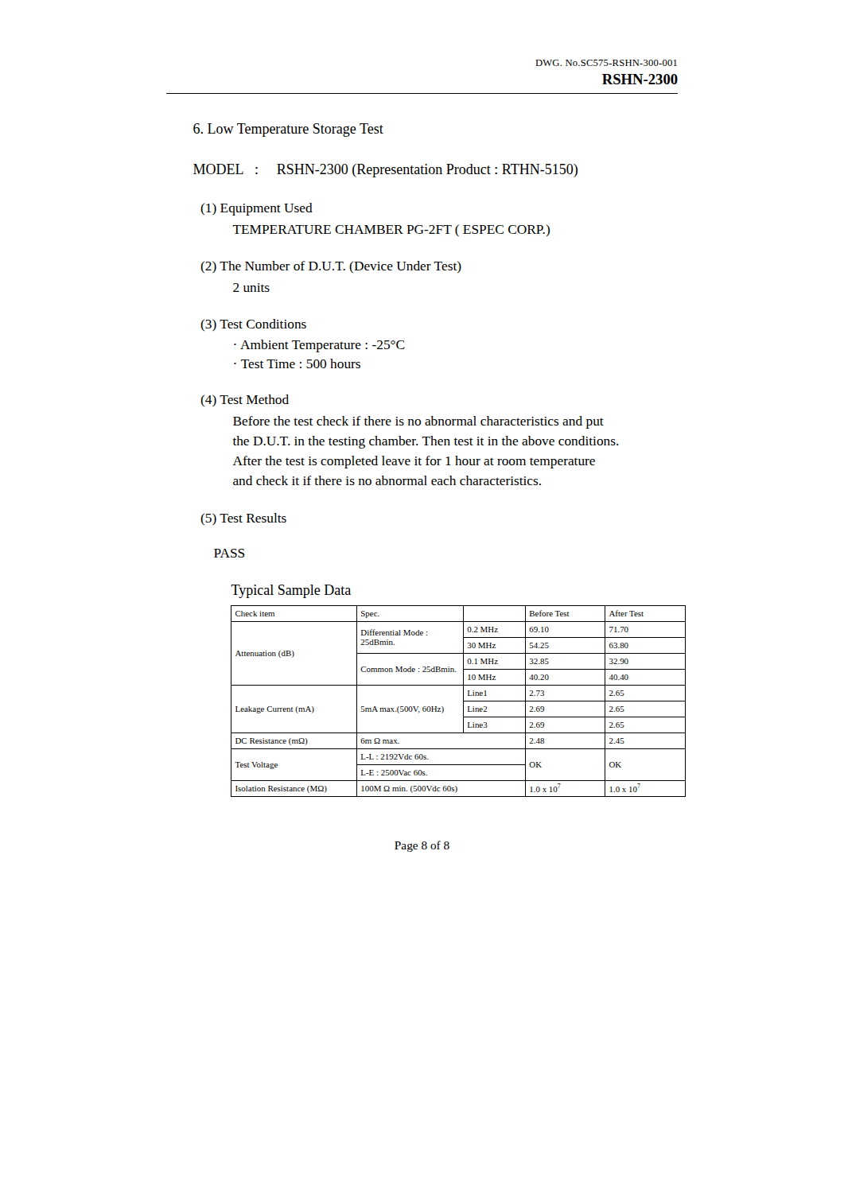DWG. No.SC575-RSHN-300-001
RSHN-2300
6. Low Temperature Storage Test
MODEL : RSHN-2300 (Representation Product : RTHN-5150)
(1) Equipment Used
TEMPERATURE CHAMBER PG-2FT ( ESPEC CORP.)
(2) The Number of D.U.T. (Device Under Test)
2 units
(3) Test Conditions
· Ambient Temperature : -25°C
· Test Time : 500 hours
(4) Test Method
Before the test check if there is no abnormal characteristics and put
the D.U.T. in the testing chamber. Then test it in the above conditions.
After the test is completed leave it for 1 hour at room temperature
and check it if there is no abnormal each characteristics.
(5) Test Results
PASS
Typical Sample Data
| Check item | Spec. | | Before Test | After Test |
| --- | --- | --- | --- | --- |
| Attenuation (dB) | Differential Mode : 25dBmin. | 0.2 MHz | 69.10 | 71.70 |
| 30 MHz | 54.25 | 63.80 |
| Common Mode : 25dBmin. | 0.1 MHz | 32.85 | 32.90 |
| 10 MHz | 40.20 | 40.40 |
| Leakage Current (mA) | 5mA max.(500V, 60Hz) | Line1 | 2.73 | 2.65 |
| Line2 | 2.69 | 2.65 |
| Line3 | 2.69 | 2.65 |
| DC Resistance (mΩ) | 6m Ω max. | 2.48 | 2.45 |
| Test Voltage | L-L : 2192Vdc 60s. | OK | OK |
| L-E : 2500Vac 60s. |
| Isolation Resistance (MΩ) | 100M Ω min. (500Vdc 60s) | 1.0 x 10 7 | 1.0 x 10 7 |
Page 8 of 8